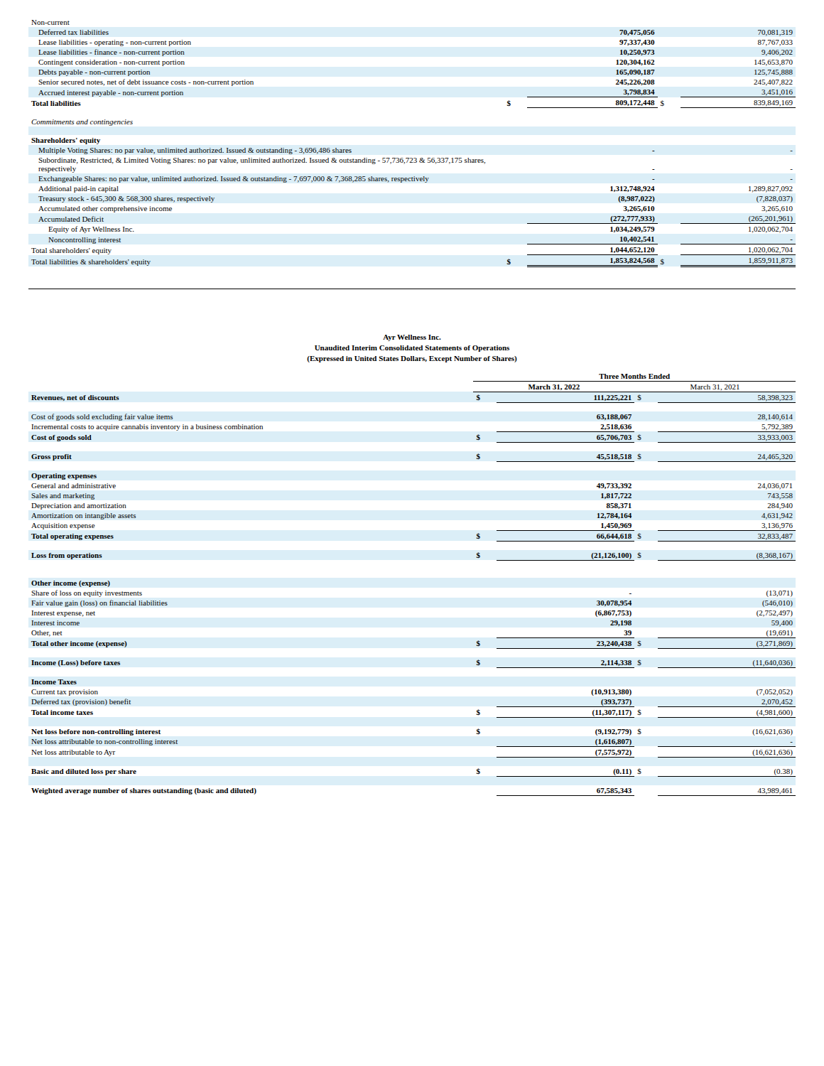| Non-current | | | | |
| Deferred tax liabilities | | 70,475,056 | | 70,081,319 |
| Lease liabilities - operating - non-current portion | | 97,337,430 | | 87,767,033 |
| Lease liabilities - finance - non-current portion | | 10,250,973 | | 9,406,202 |
| Contingent consideration - non-current portion | | 120,304,162 | | 145,653,870 |
| Debts payable - non-current portion | | 165,090,187 | | 125,745,888 |
| Senior secured notes, net of debt issuance costs - non-current portion | | 245,226,208 | | 245,407,822 |
| Accrued interest payable - non-current portion | | 3,798,834 | | 3,451,016 |
| Total liabilities | $ | 809,172,448 | $ | 839,849,169 |
| Commitments and contingencies | | | | |
| Shareholders' equity | | | | |
| Multiple Voting Shares: no par value, unlimited authorized. Issued & outstanding - 3,696,486 shares | | - | | - |
| Subordinate, Restricted, & Limited Voting Shares: no par value, unlimited authorized. Issued & outstanding - 57,736,723 & 56,337,175 shares, respectively | | - | | - |
| Exchangeable Shares: no par value, unlimited authorized. Issued & outstanding - 7,697,000 & 7,368,285 shares, respectively | | - | | - |
| Additional paid-in capital | | 1,312,748,924 | | 1,289,827,092 |
| Treasury stock - 645,300 & 568,300 shares, respectively | | (8,987,022) | | (7,828,037) |
| Accumulated other comprehensive income | | 3,265,610 | | 3,265,610 |
| Accumulated Deficit | | (272,777,933) | | (265,201,961) |
| Equity of Ayr Wellness Inc. | | 1,034,249,579 | | 1,020,062,704 |
| Noncontrolling interest | | 10,402,541 | | - |
| Total shareholders' equity | | 1,044,652,120 | | 1,020,062,704 |
| Total liabilities & shareholders' equity | $ | 1,853,824,568 | $ | 1,859,911,873 |
Ayr Wellness Inc.
Unaudited Interim Consolidated Statements of Operations
(Expressed in United States Dollars, Except Number of Shares)
| | Three Months Ended |
| | March 31, 2022 | March 31, 2021 |
| Revenues, net of discounts | $ | 111,225,221 | $ | 58,398,323 |
| Cost of goods sold excluding fair value items | | 63,188,067 | | 28,140,614 |
| Incremental costs to acquire cannabis inventory in a business combination | | 2,518,636 | | 5,792,389 |
| Cost of goods sold | $ | 65,706,703 | $ | 33,933,003 |
| Gross profit | $ | 45,518,518 | $ | 24,465,320 |
| Operating expenses | | | | |
| General and administrative | | 49,733,392 | | 24,036,071 |
| Sales and marketing | | 1,817,722 | | 743,558 |
| Depreciation and amortization | | 858,371 | | 284,940 |
| Amortization on intangible assets | | 12,784,164 | | 4,631,942 |
| Acquisition expense | | 1,450,969 | | 3,136,976 |
| Total operating expenses | $ | 66,644,618 | $ | 32,833,487 |
| Loss from operations | $ | (21,126,100) | $ | (8,368,167) |
| Other income (expense) | | | | |
| Share of loss on equity investments | | - | | (13,071) |
| Fair value gain (loss) on financial liabilities | | 30,078,954 | | (546,010) |
| Interest expense, net | | (6,867,753) | | (2,752,497) |
| Interest income | | 29,198 | | 59,400 |
| Other, net | | 39 | | (19,691) |
| Total other income (expense) | $ | 23,240,438 | $ | (3,271,869) |
| Income (Loss) before taxes | $ | 2,114,338 | $ | (11,640,036) |
| Income Taxes | | | | |
| Current tax provision | | (10,913,380) | | (7,052,052) |
| Deferred tax (provision) benefit | | (393,737) | | 2,070,452 |
| Total income taxes | $ | (11,307,117) | $ | (4,981,600) |
| Net loss before non-controlling interest | $ | (9,192,779) | $ | (16,621,636) |
| Net loss attributable to non-controlling interest | | (1,616,807) | | - |
| Net loss attributable to Ayr | | (7,575,972) | | (16,621,636) |
| Basic and diluted loss per share | $ | (0.11) | $ | (0.38) |
| Weighted average number of shares outstanding (basic and diluted) | | 67,585,343 | | 43,989,461 |